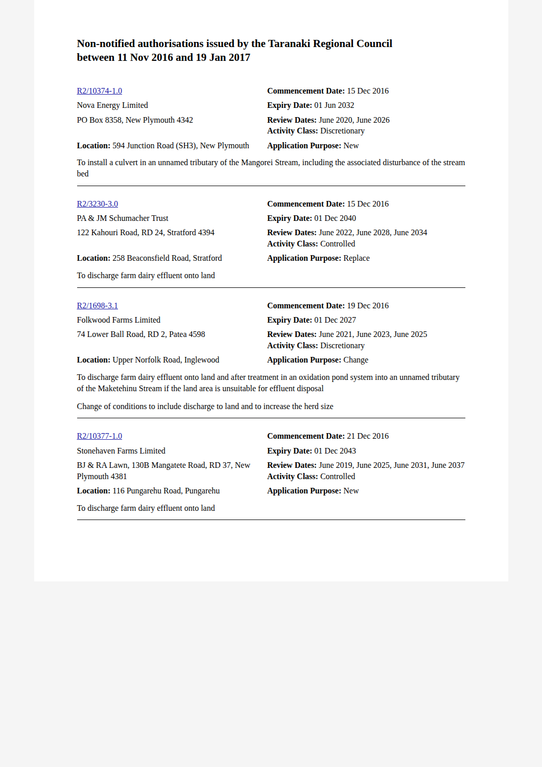Non-notified authorisations issued by the Taranaki Regional Council
between 11 Nov 2016 and 19 Jan 2017
| R2/10374-1.0 | Commencement Date: 15 Dec 2016 |
| Nova Energy Limited | Expiry Date: 01 Jun 2032 |
| PO Box 8358, New Plymouth 4342 | Review Dates: June 2020, June 2026 Activity Class: Discretionary |
| Location: 594 Junction Road (SH3), New Plymouth | Application Purpose: New |
To install a culvert in an unnamed tributary of the Mangorei Stream, including the associated disturbance of the stream bed
| R2/3230-3.0 | Commencement Date: 15 Dec 2016 |
| PA & JM Schumacher Trust | Expiry Date: 01 Dec 2040 |
| 122 Kahouri Road, RD 24, Stratford 4394 | Review Dates: June 2022, June 2028, June 2034 Activity Class: Controlled |
| Location: 258 Beaconsfield Road, Stratford | Application Purpose: Replace |
To discharge farm dairy effluent onto land
| R2/1698-3.1 | Commencement Date: 19 Dec 2016 |
| Folkwood Farms Limited | Expiry Date: 01 Dec 2027 |
| 74 Lower Ball Road, RD 2, Patea 4598 | Review Dates: June 2021, June 2023, June 2025 Activity Class: Discretionary |
| Location: Upper Norfolk Road, Inglewood | Application Purpose: Change |
To discharge farm dairy effluent onto land and after treatment in an oxidation pond system into an unnamed tributary of the Maketehinu Stream if the land area is unsuitable for effluent disposal
Change of conditions to include discharge to land and to increase the herd size
| R2/10377-1.0 | Commencement Date: 21 Dec 2016 |
| Stonehaven Farms Limited | Expiry Date: 01 Dec 2043 |
| BJ & RA Lawn, 130B Mangatete Road, RD 37, New Plymouth 4381 | Review Dates: June 2019, June 2025, June 2031, June 2037 Activity Class: Controlled |
| Location: 116 Pungarehu Road, Pungarehu | Application Purpose: New |
To discharge farm dairy effluent onto land